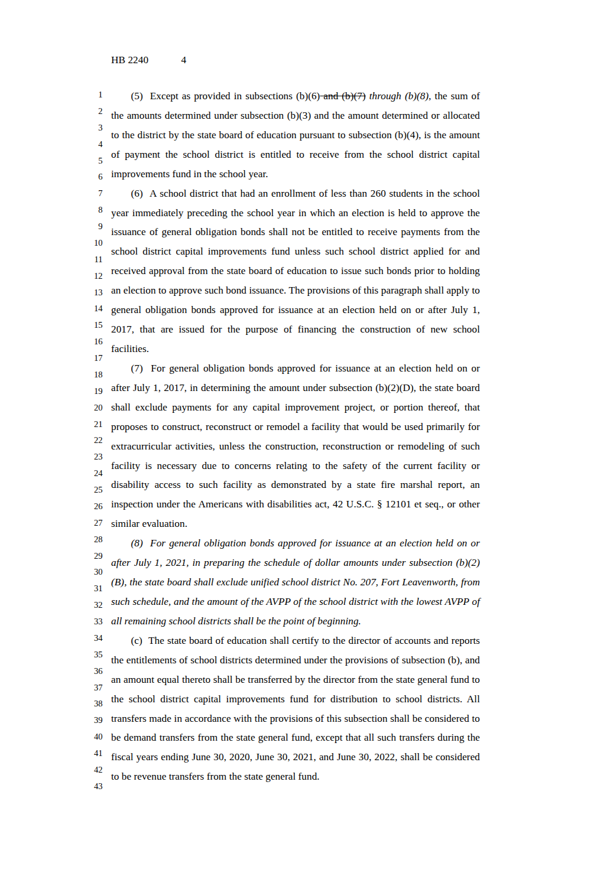HB 2240 4
12345 678910 1112131415 1617181920 2122232425 2627282930 3132333435 3637383940 414243
(5) Except as provided in subsections (b)(6) and (b)(7) through (b)(8), the sum of the amounts determined under subsection (b)(3) and the amount determined or allocated to the district by the state board of education pursuant to subsection (b)(4), is the amount of payment the school district is entitled to receive from the school district capital improvements fund in the school year.
(6) A school district that had an enrollment of less than 260 students in the school year immediately preceding the school year in which an election is held to approve the issuance of general obligation bonds shall not be entitled to receive payments from the school district capital improvements fund unless such school district applied for and received approval from the state board of education to issue such bonds prior to holding an election to approve such bond issuance. The provisions of this paragraph shall apply to general obligation bonds approved for issuance at an election held on or after July 1, 2017, that are issued for the purpose of financing the construction of new school facilities.
(7) For general obligation bonds approved for issuance at an election held on or after July 1, 2017, in determining the amount under subsection (b)(2)(D), the state board shall exclude payments for any capital improvement project, or portion thereof, that proposes to construct, reconstruct or remodel a facility that would be used primarily for extracurricular activities, unless the construction, reconstruction or remodeling of such facility is necessary due to concerns relating to the safety of the current facility or disability access to such facility as demonstrated by a state fire marshal report, an inspection under the Americans with disabilities act, 42 U.S.C. § 12101 et seq., or other similar evaluation.
(8) For general obligation bonds approved for issuance at an election held on or after July 1, 2021, in preparing the schedule of dollar amounts under subsection (b)(2)(B), the state board shall exclude unified school district No. 207, Fort Leavenworth, from such schedule, and the amount of the AVPP of the school district with the lowest AVPP of all remaining school districts shall be the point of beginning.
(c) The state board of education shall certify to the director of accounts and reports the entitlements of school districts determined under the provisions of subsection (b), and an amount equal thereto shall be transferred by the director from the state general fund to the school district capital improvements fund for distribution to school districts. All transfers made in accordance with the provisions of this subsection shall be considered to be demand transfers from the state general fund, except that all such transfers during the fiscal years ending June 30, 2020, June 30, 2021, and June 30, 2022, shall be considered to be revenue transfers from the state general fund.